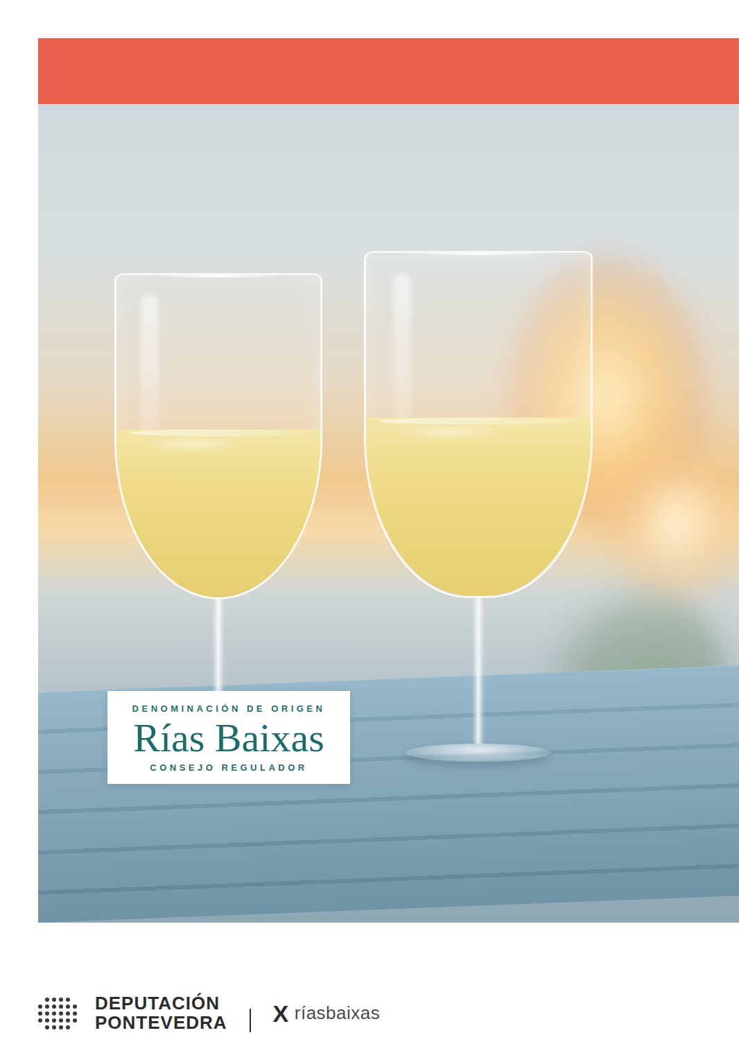DENOMINACIÓN DE ORIGEN
Rías Baixas
CONSEJO REGULADOR
DEPUTACIÓNPONTEVEDRA
Xríasbaixas